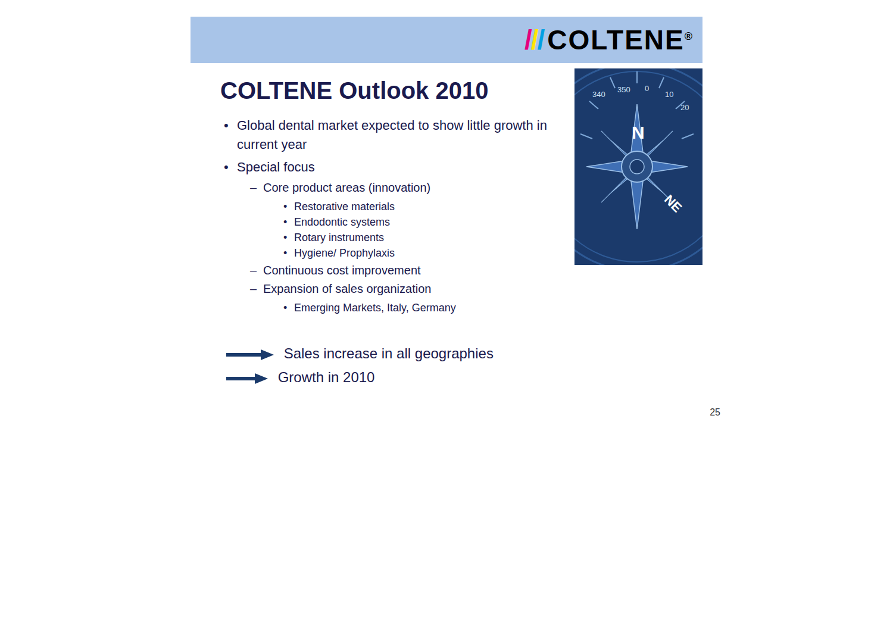///COLTENE®
COLTENE Outlook 2010
Global dental market expected to show little growth in current year
Special focus
Core product areas (innovation)
Restorative materials
Endodontic systems
Rotary instruments
Hygiene/ Prophylaxis
Continuous cost improvement
Expansion of sales organization
Emerging Markets, Italy, Germany
Sales increase in all geographies
Growth in 2010
340 350 0 10 20 N NE
25